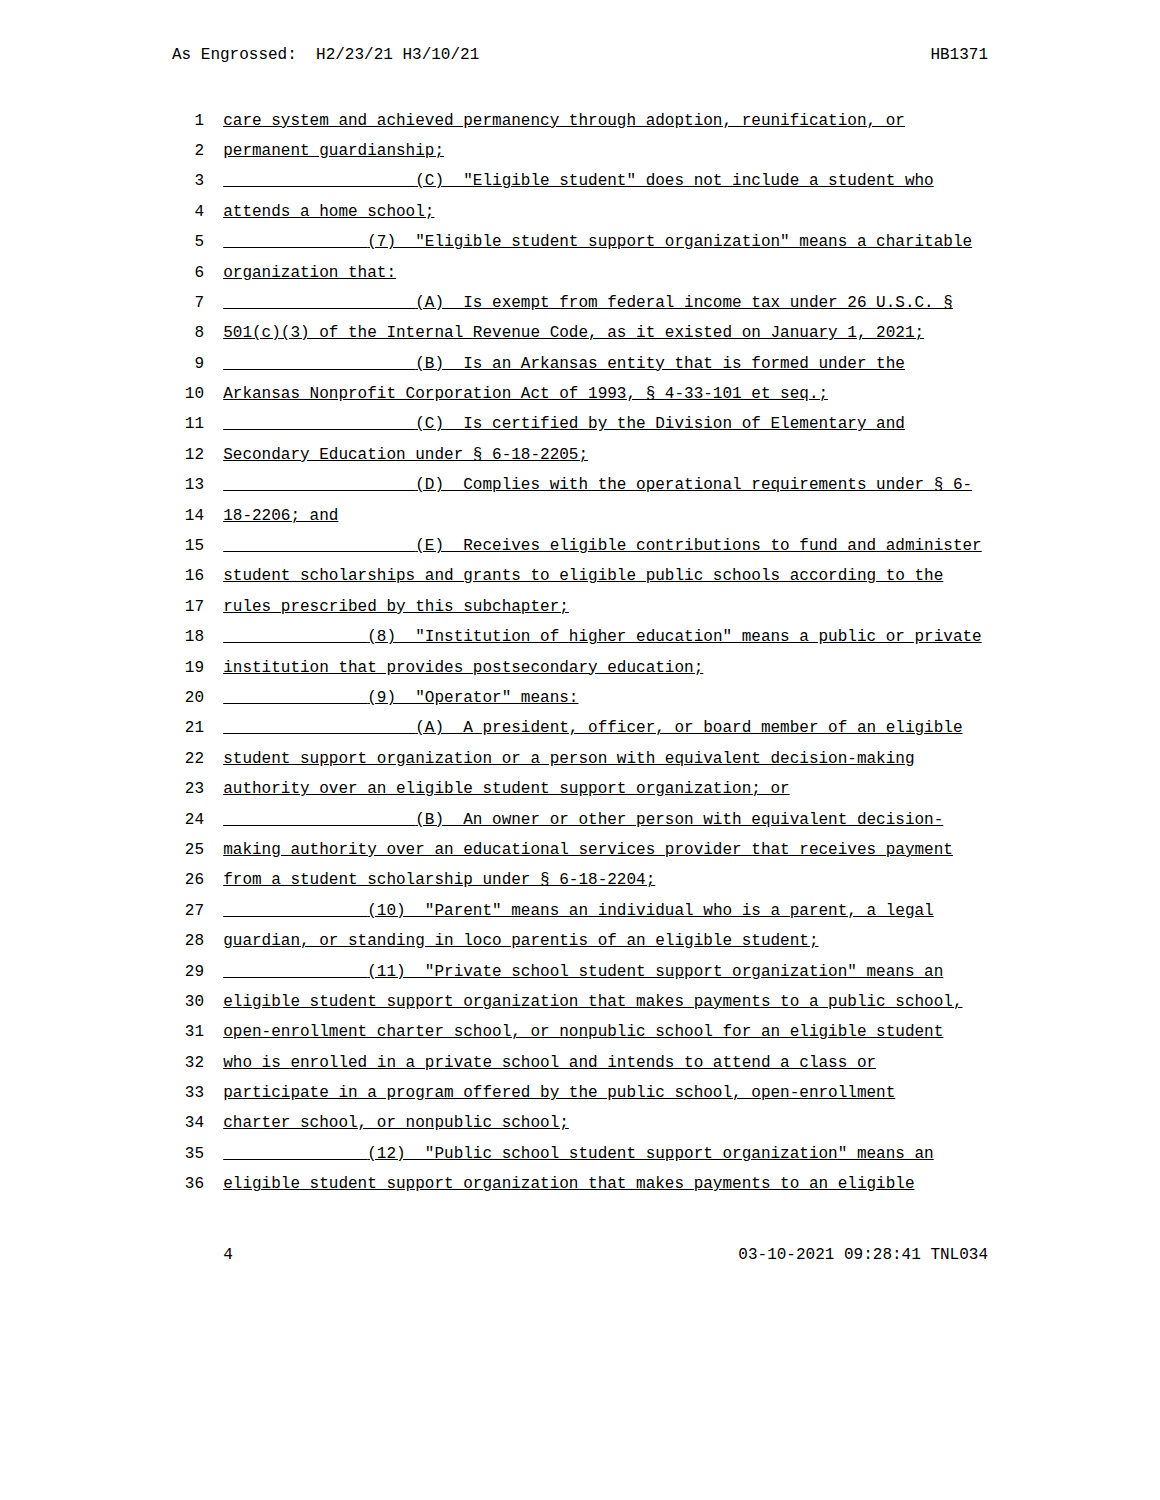As Engrossed: H2/23/21 H3/10/21
HB1371
care system and achieved permanency through adoption, reunification, or
permanent guardianship;
(C) "Eligible student" does not include a student who
attends a home school;
(7) "Eligible student support organization" means a charitable
organization that:
(A) Is exempt from federal income tax under 26 U.S.C. §
501(c)(3) of the Internal Revenue Code, as it existed on January 1, 2021;
(B) Is an Arkansas entity that is formed under the
Arkansas Nonprofit Corporation Act of 1993, § 4-33-101 et seq.;
(C) Is certified by the Division of Elementary and
Secondary Education under § 6-18-2205;
(D) Complies with the operational requirements under § 6-
18-2206; and
(E) Receives eligible contributions to fund and administer
student scholarships and grants to eligible public schools according to the
rules prescribed by this subchapter;
(8) "Institution of higher education" means a public or private
institution that provides postsecondary education;
(9) "Operator" means:
(A) A president, officer, or board member of an eligible
student support organization or a person with equivalent decision-making
authority over an eligible student support organization; or
(B) An owner or other person with equivalent decision-
making authority over an educational services provider that receives payment
from a student scholarship under § 6-18-2204;
(10) "Parent" means an individual who is a parent, a legal
guardian, or standing in loco parentis of an eligible student;
(11) "Private school student support organization" means an
eligible student support organization that makes payments to a public school,
open-enrollment charter school, or nonpublic school for an eligible student
who is enrolled in a private school and intends to attend a class or
participate in a program offered by the public school, open-enrollment
charter school, or nonpublic school;
(12) "Public school student support organization" means an
eligible student support organization that makes payments to an eligible
4
03-10-2021 09:28:41 TNL034